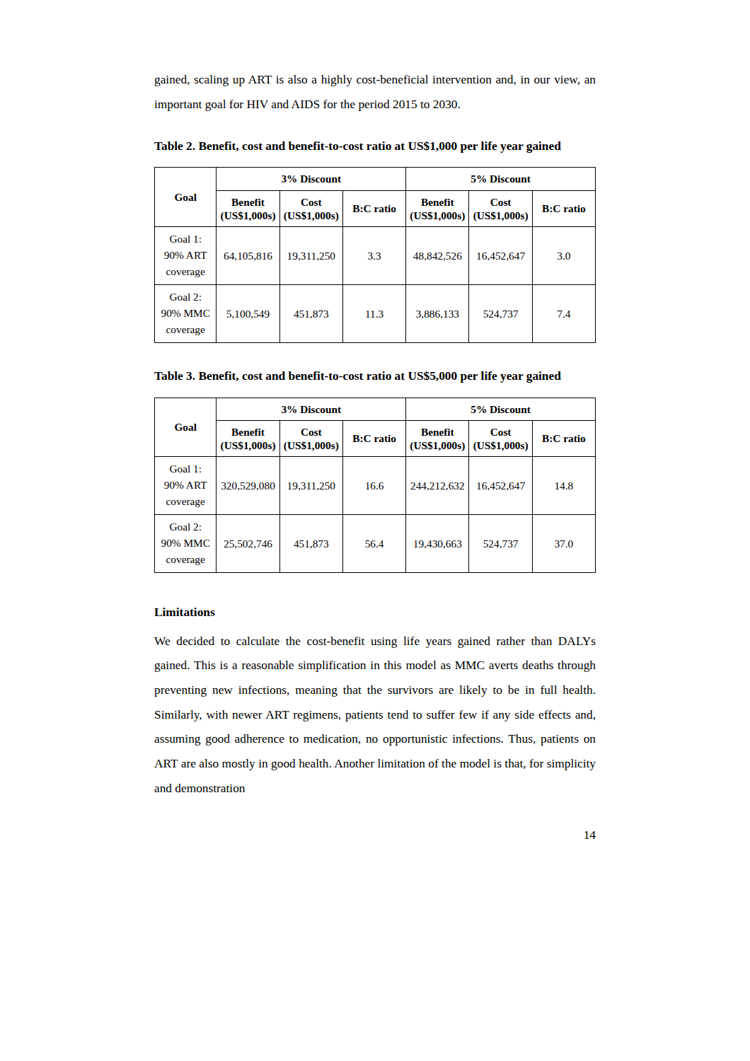gained, scaling up ART is also a highly cost-beneficial intervention and, in our view, an important goal for HIV and AIDS for the period 2015 to 2030.
Table 2. Benefit, cost and benefit-to-cost ratio at US$1,000 per life year gained
| Goal | 3% Discount | 5% Discount |
| --- | --- | --- |
| Benefit (US$1,000s) | Cost (US$1,000s) | B:C ratio | Benefit (US$1,000s) | Cost (US$1,000s) | B:C ratio |
| Goal 1: 90% ART coverage | 64,105,816 | 19,311,250 | 3.3 | 48,842,526 | 16,452,647 | 3.0 |
| Goal 2: 90% MMC coverage | 5,100,549 | 451,873 | 11.3 | 3,886,133 | 524,737 | 7.4 |
Table 3. Benefit, cost and benefit-to-cost ratio at US$5,000 per life year gained
| Goal | 3% Discount | 5% Discount |
| --- | --- | --- |
| Benefit (US$1,000s) | Cost (US$1,000s) | B:C ratio | Benefit (US$1,000s) | Cost (US$1,000s) | B:C ratio |
| Goal 1: 90% ART coverage | 320,529,080 | 19,311,250 | 16.6 | 244,212,632 | 16,452,647 | 14.8 |
| Goal 2: 90% MMC coverage | 25,502,746 | 451,873 | 56.4 | 19,430,663 | 524,737 | 37.0 |
Limitations
We decided to calculate the cost-benefit using life years gained rather than DALYs gained. This is a reasonable simplification in this model as MMC averts deaths through preventing new infections, meaning that the survivors are likely to be in full health. Similarly, with newer ART regimens, patients tend to suffer few if any side effects and, assuming good adherence to medication, no opportunistic infections. Thus, patients on ART are also mostly in good health. Another limitation of the model is that, for simplicity and demonstration
14